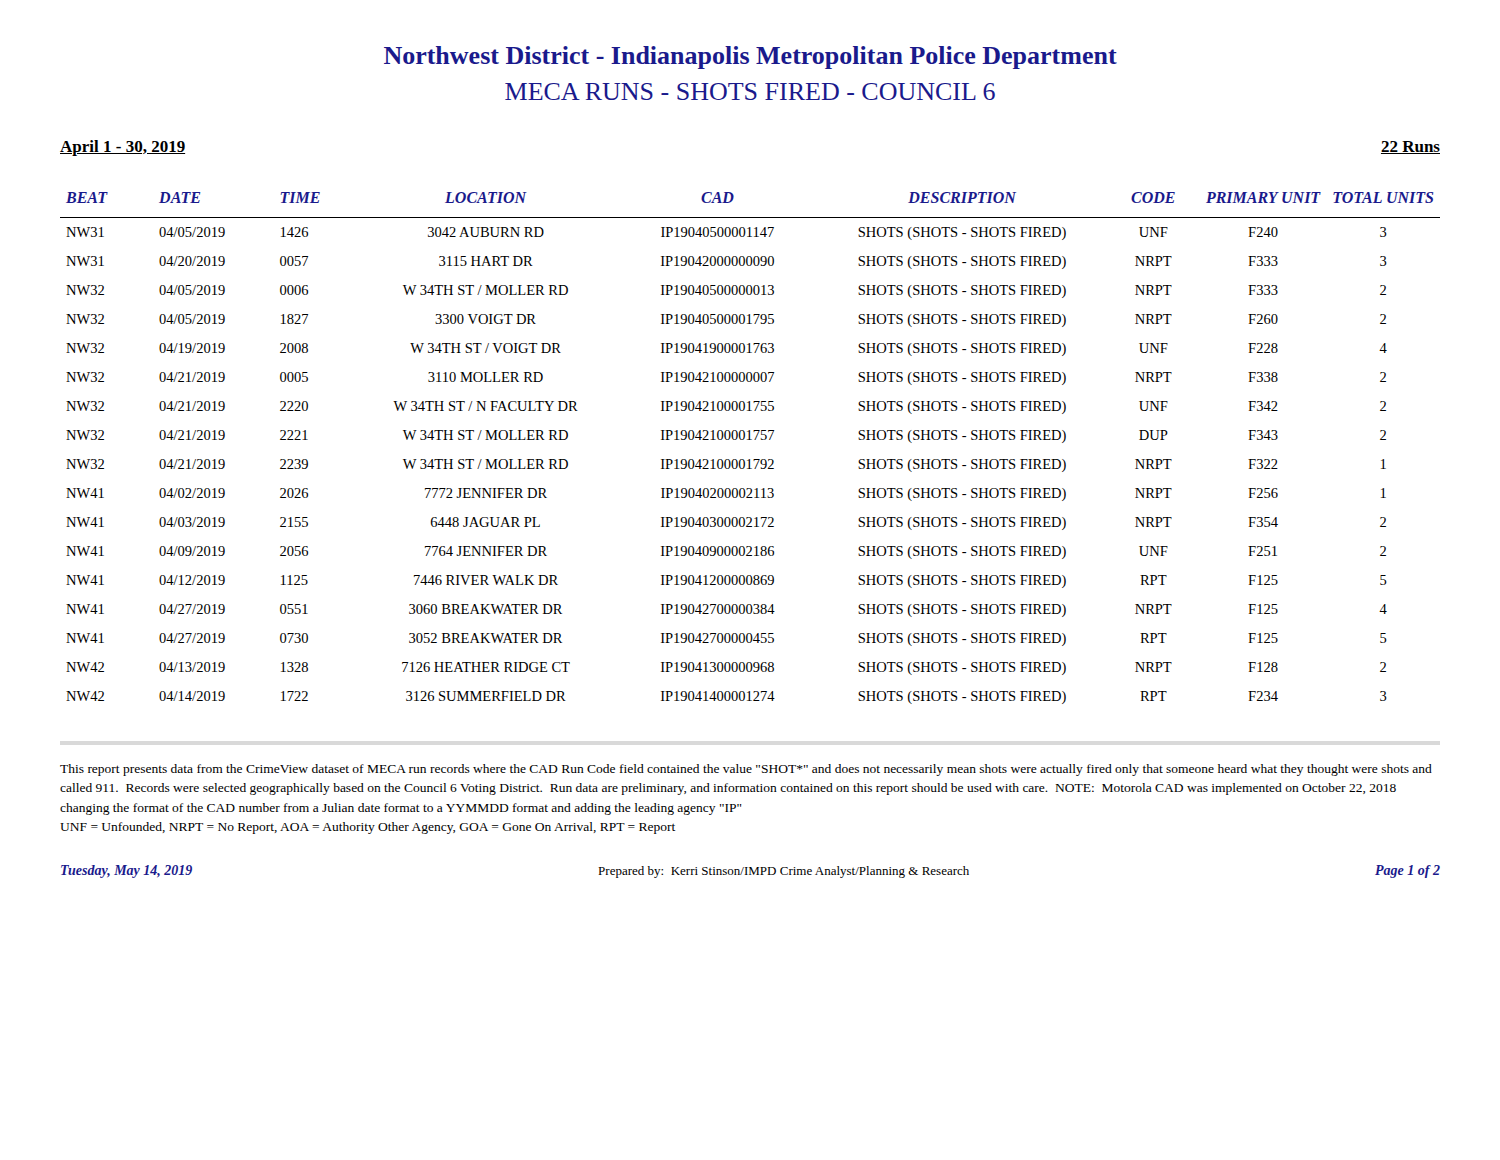Northwest District - Indianapolis Metropolitan Police Department
MECA RUNS - SHOTS FIRED - COUNCIL 6
April 1 - 30, 2019
22 Runs
| BEAT | DATE | TIME | LOCATION | CAD | DESCRIPTION | CODE | PRIMARY UNIT | TOTAL UNITS |
| --- | --- | --- | --- | --- | --- | --- | --- | --- |
| NW31 | 04/05/2019 | 1426 | 3042 AUBURN RD | IP19040500001147 | SHOTS (SHOTS - SHOTS FIRED) | UNF | F240 | 3 |
| NW31 | 04/20/2019 | 0057 | 3115 HART DR | IP19042000000090 | SHOTS (SHOTS - SHOTS FIRED) | NRPT | F333 | 3 |
| NW32 | 04/05/2019 | 0006 | W 34TH ST / MOLLER RD | IP19040500000013 | SHOTS (SHOTS - SHOTS FIRED) | NRPT | F333 | 2 |
| NW32 | 04/05/2019 | 1827 | 3300 VOIGT DR | IP19040500001795 | SHOTS (SHOTS - SHOTS FIRED) | NRPT | F260 | 2 |
| NW32 | 04/19/2019 | 2008 | W 34TH ST / VOIGT DR | IP19041900001763 | SHOTS (SHOTS - SHOTS FIRED) | UNF | F228 | 4 |
| NW32 | 04/21/2019 | 0005 | 3110 MOLLER RD | IP19042100000007 | SHOTS (SHOTS - SHOTS FIRED) | NRPT | F338 | 2 |
| NW32 | 04/21/2019 | 2220 | W 34TH ST / N FACULTY DR | IP19042100001755 | SHOTS (SHOTS - SHOTS FIRED) | UNF | F342 | 2 |
| NW32 | 04/21/2019 | 2221 | W 34TH ST / MOLLER RD | IP19042100001757 | SHOTS (SHOTS - SHOTS FIRED) | DUP | F343 | 2 |
| NW32 | 04/21/2019 | 2239 | W 34TH ST / MOLLER RD | IP19042100001792 | SHOTS (SHOTS - SHOTS FIRED) | NRPT | F322 | 1 |
| NW41 | 04/02/2019 | 2026 | 7772 JENNIFER DR | IP19040200002113 | SHOTS (SHOTS - SHOTS FIRED) | NRPT | F256 | 1 |
| NW41 | 04/03/2019 | 2155 | 6448 JAGUAR PL | IP19040300002172 | SHOTS (SHOTS - SHOTS FIRED) | NRPT | F354 | 2 |
| NW41 | 04/09/2019 | 2056 | 7764 JENNIFER DR | IP19040900002186 | SHOTS (SHOTS - SHOTS FIRED) | UNF | F251 | 2 |
| NW41 | 04/12/2019 | 1125 | 7446 RIVER WALK DR | IP19041200000869 | SHOTS (SHOTS - SHOTS FIRED) | RPT | F125 | 5 |
| NW41 | 04/27/2019 | 0551 | 3060 BREAKWATER DR | IP19042700000384 | SHOTS (SHOTS - SHOTS FIRED) | NRPT | F125 | 4 |
| NW41 | 04/27/2019 | 0730 | 3052 BREAKWATER DR | IP19042700000455 | SHOTS (SHOTS - SHOTS FIRED) | RPT | F125 | 5 |
| NW42 | 04/13/2019 | 1328 | 7126 HEATHER RIDGE CT | IP19041300000968 | SHOTS (SHOTS - SHOTS FIRED) | NRPT | F128 | 2 |
| NW42 | 04/14/2019 | 1722 | 3126 SUMMERFIELD DR | IP19041400001274 | SHOTS (SHOTS - SHOTS FIRED) | RPT | F234 | 3 |
This report presents data from the CrimeView dataset of MECA run records where the CAD Run Code field contained the value "SHOT*" and does not necessarily mean shots were actually fired only that someone heard what they thought were shots and called 911. Records were selected geographically based on the Council 6 Voting District. Run data are preliminary, and information contained on this report should be used with care. NOTE: Motorola CAD was implemented on October 22, 2018 changing the format of the CAD number from a Julian date format to a YYMMDD format and adding the leading agency "IP"
UNF = Unfounded, NRPT = No Report, AOA = Authority Other Agency, GOA = Gone On Arrival, RPT = Report
Tuesday, May 14, 2019
Prepared by: Kerri Stinson/IMPD Crime Analyst/Planning & Research
Page 1 of 2